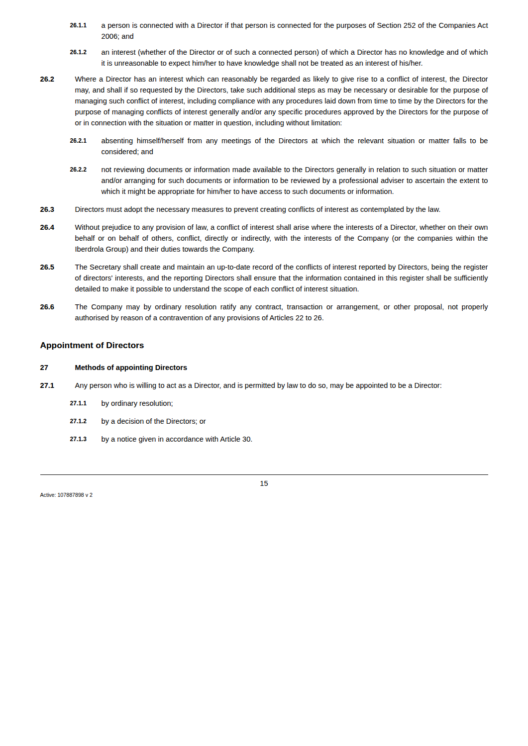26.1.1
a person is connected with a Director if that person is connected for the purposes of Section 252 of the Companies Act 2006; and
26.1.2
an interest (whether of the Director or of such a connected person) of which a Director has no knowledge and of which it is unreasonable to expect him/her to have knowledge shall not be treated as an interest of his/her.
26.2
Where a Director has an interest which can reasonably be regarded as likely to give rise to a conflict of interest, the Director may, and shall if so requested by the Directors, take such additional steps as may be necessary or desirable for the purpose of managing such conflict of interest, including compliance with any procedures laid down from time to time by the Directors for the purpose of managing conflicts of interest generally and/or any specific procedures approved by the Directors for the purpose of or in connection with the situation or matter in question, including without limitation:
26.2.1
absenting himself/herself from any meetings of the Directors at which the relevant situation or matter falls to be considered; and
26.2.2
not reviewing documents or information made available to the Directors generally in relation to such situation or matter and/or arranging for such documents or information to be reviewed by a professional adviser to ascertain the extent to which it might be appropriate for him/her to have access to such documents or information.
26.3
Directors must adopt the necessary measures to prevent creating conflicts of interest as contemplated by the law.
26.4
Without prejudice to any provision of law, a conflict of interest shall arise where the interests of a Director, whether on their own behalf or on behalf of others, conflict, directly or indirectly, with the interests of the Company (or the companies within the Iberdrola Group) and their duties towards the Company.
26.5
The Secretary shall create and maintain an up-to-date record of the conflicts of interest reported by Directors, being the register of directors' interests, and the reporting Directors shall ensure that the information contained in this register shall be sufficiently detailed to make it possible to understand the scope of each conflict of interest situation.
26.6
The Company may by ordinary resolution ratify any contract, transaction or arrangement, or other proposal, not properly authorised by reason of a contravention of any provisions of Articles 22 to 26.
Appointment of Directors
27
Methods of appointing Directors
27.1
Any person who is willing to act as a Director, and is permitted by law to do so, may be appointed to be a Director:
27.1.1
by ordinary resolution;
27.1.2
by a decision of the Directors; or
27.1.3
by a notice given in accordance with Article 30.
15
Active: 107887898 v 2